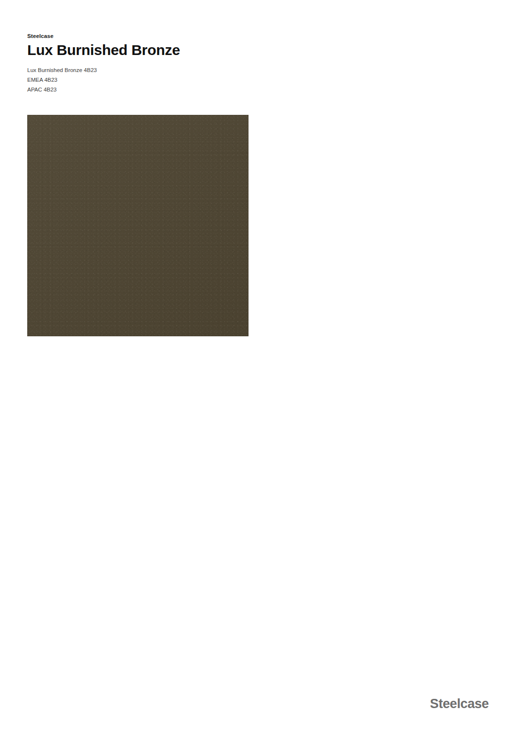Steelcase
Lux Burnished Bronze
Lux Burnished Bronze 4B23
EMEA 4B23
APAC 4B23
Steelcase